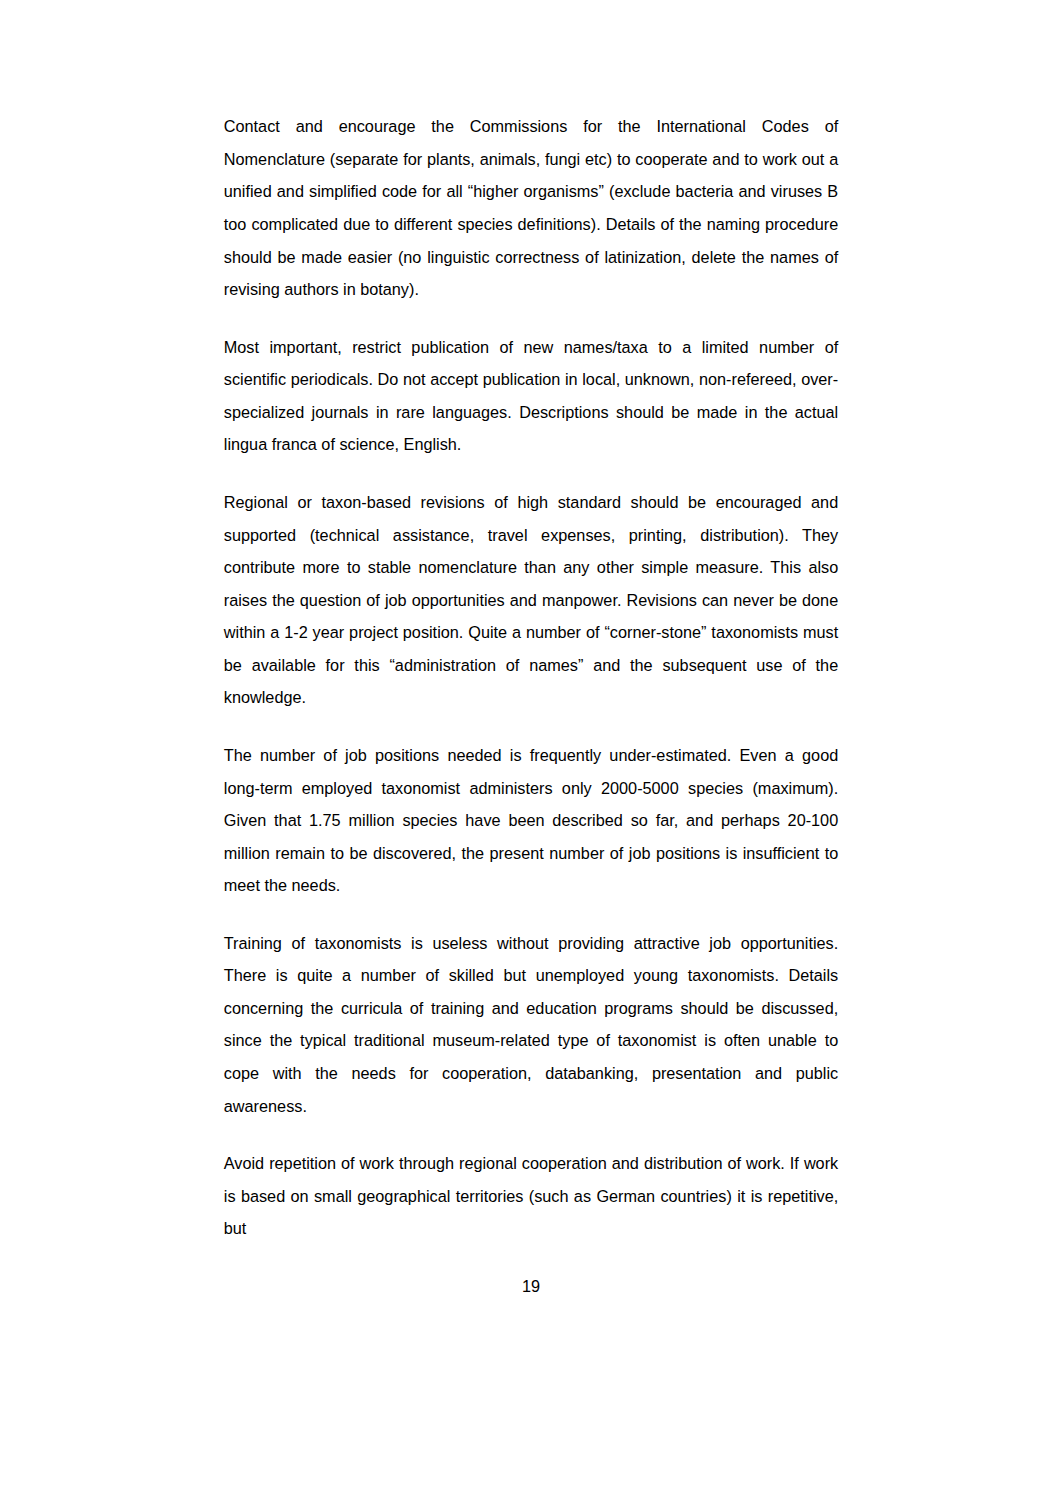Contact and encourage the Commissions for the International Codes of Nomenclature (separate for plants, animals, fungi etc) to cooperate and to work out a unified and simplified code for all “higher organisms” (exclude bacteria and viruses B too complicated due to different species definitions). Details of the naming procedure should be made easier (no linguistic correctness of latinization, delete the names of revising authors in botany).
Most important, restrict publication of new names/taxa to a limited number of scientific periodicals. Do not accept publication in local, unknown, non‑refereed, over-specialized journals in rare languages. Descriptions should be made in the actual lingua franca of science, English.
Regional or taxon-based revisions of high standard should be encouraged and supported (technical assistance, travel expenses, printing, distribution). They contribute more to stable nomenclature than any other simple measure. This also raises the question of job opportunities and manpower. Revisions can never be done within a 1-2 year project position. Quite a number of “corner-stone” taxonomists must be available for this “administration of names” and the subsequent use of the knowledge.
The number of job positions needed is frequently under‑estimated. Even a good long‑term employed taxonomist administers only 2000-5000 species (maximum). Given that 1.75 million species have been described so far, and perhaps 20-100 million remain to be discovered, the present number of job positions is insufficient to meet the needs.
Training of taxonomists is useless without providing attractive job opportunities. There is quite a number of skilled but unemployed young taxonomists. Details concerning the curricula of training and education programs should be discussed, since the typical traditional museum‑related type of taxonomist is often unable to cope with the needs for cooperation, databanking, presentation and public awareness.
Avoid repetition of work through regional cooperation and distribution of work. If work is based on small geographical territories (such as German countries) it is repetitive, but
19